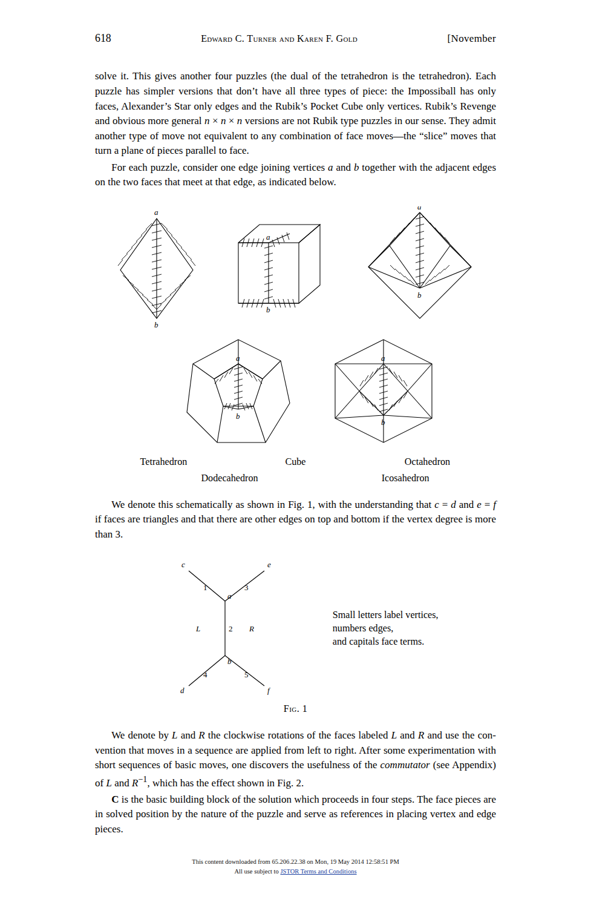618 Edward C. Turner and Karen F. Gold [November
solve it. This gives another four puzzles (the dual of the tetrahedron is the tetrahedron). Each puzzle has simpler versions that don’t have all three types of piece: the Impossiball has only faces, Alexander’s Star only edges and the Rubik’s Pocket Cube only vertices. Rubik’s Revenge and obvious more general n × n × n versions are not Rubik type puzzles in our sense. They admit another type of move not equivalent to any combination of face moves—the “slice” moves that turn a plane of pieces parallel to face.
For each puzzle, consider one edge joining vertices a and b together with the adjacent edges on the two faces that meet at that edge, as indicated below.
a b a b a b a b a b
Tetrahedron Cube Octahedron
Dodecahedron Icosahedron
We denote this schematically as shown in Fig. 1, with the understanding that c = d and e = f if faces are triangles and that there are other edges on top and bottom if the vertex degree is more than 3.
c e d f a b 1 3 2 4 5 L R
Small letters label vertices,
numbers edges,
and capitals face terms.
Fig. 1
We denote by L and R the clockwise rotations of the faces labeled L and R and use the convention that moves in a sequence are applied from left to right. After some experimentation with short sequences of basic moves, one discovers the usefulness of the commutator (see Appendix) of L and R−1, which has the effect shown in Fig. 2.
C is the basic building block of the solution which proceeds in four steps. The face pieces are in solved position by the nature of the puzzle and serve as references in placing vertex and edge pieces.
This content downloaded from 65.206.22.38 on Mon, 19 May 2014 12:58:51 PM
All use subject to JSTOR Terms and Conditions